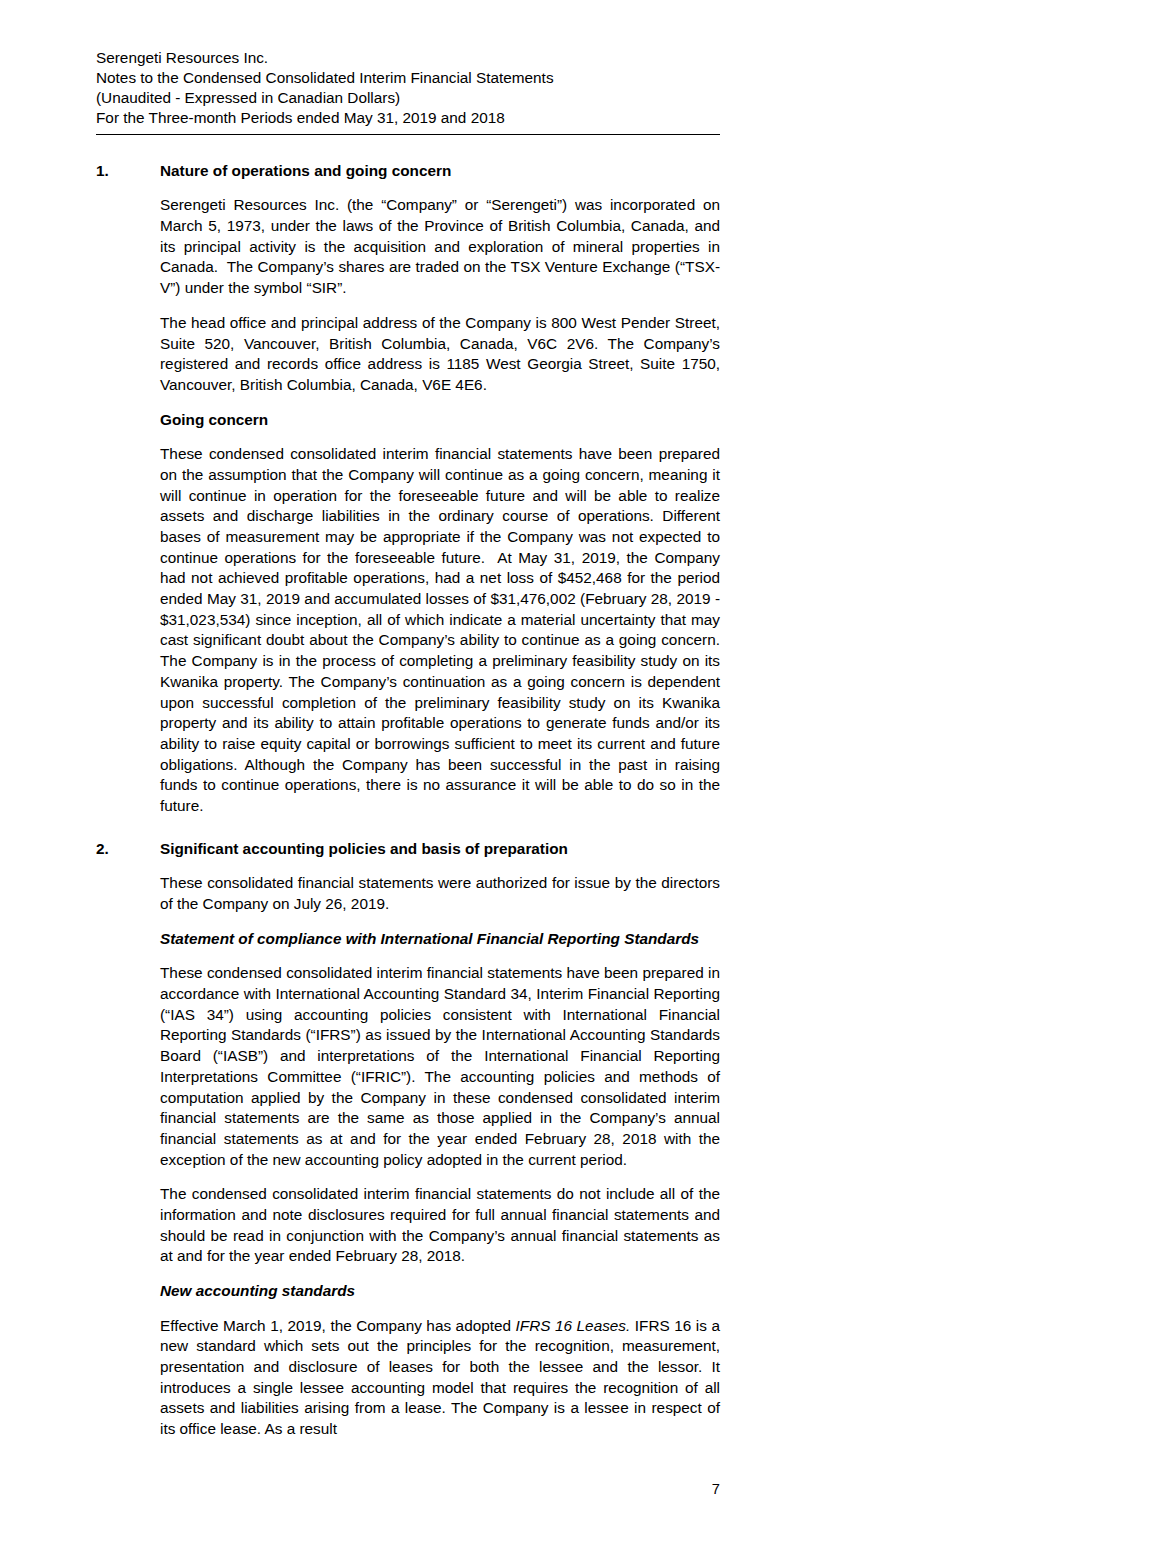Serengeti Resources Inc.
Notes to the Condensed Consolidated Interim Financial Statements
(Unaudited - Expressed in Canadian Dollars)
For the Three-month Periods ended May 31, 2019 and 2018
1. Nature of operations and going concern
Serengeti Resources Inc. (the “Company” or “Serengeti”) was incorporated on March 5, 1973, under the laws of the Province of British Columbia, Canada, and its principal activity is the acquisition and exploration of mineral properties in Canada. The Company’s shares are traded on the TSX Venture Exchange (“TSX-V”) under the symbol “SIR”.
The head office and principal address of the Company is 800 West Pender Street, Suite 520, Vancouver, British Columbia, Canada, V6C 2V6. The Company’s registered and records office address is 1185 West Georgia Street, Suite 1750, Vancouver, British Columbia, Canada, V6E 4E6.
Going concern
These condensed consolidated interim financial statements have been prepared on the assumption that the Company will continue as a going concern, meaning it will continue in operation for the foreseeable future and will be able to realize assets and discharge liabilities in the ordinary course of operations. Different bases of measurement may be appropriate if the Company was not expected to continue operations for the foreseeable future. At May 31, 2019, the Company had not achieved profitable operations, had a net loss of $452,468 for the period ended May 31, 2019 and accumulated losses of $31,476,002 (February 28, 2019 - $31,023,534) since inception, all of which indicate a material uncertainty that may cast significant doubt about the Company’s ability to continue as a going concern. The Company is in the process of completing a preliminary feasibility study on its Kwanika property. The Company’s continuation as a going concern is dependent upon successful completion of the preliminary feasibility study on its Kwanika property and its ability to attain profitable operations to generate funds and/or its ability to raise equity capital or borrowings sufficient to meet its current and future obligations. Although the Company has been successful in the past in raising funds to continue operations, there is no assurance it will be able to do so in the future.
2. Significant accounting policies and basis of preparation
These consolidated financial statements were authorized for issue by the directors of the Company on July 26, 2019.
Statement of compliance with International Financial Reporting Standards
These condensed consolidated interim financial statements have been prepared in accordance with International Accounting Standard 34, Interim Financial Reporting (“IAS 34”) using accounting policies consistent with International Financial Reporting Standards (“IFRS”) as issued by the International Accounting Standards Board (“IASB”) and interpretations of the International Financial Reporting Interpretations Committee (“IFRIC”). The accounting policies and methods of computation applied by the Company in these condensed consolidated interim financial statements are the same as those applied in the Company’s annual financial statements as at and for the year ended February 28, 2018 with the exception of the new accounting policy adopted in the current period.
The condensed consolidated interim financial statements do not include all of the information and note disclosures required for full annual financial statements and should be read in conjunction with the Company’s annual financial statements as at and for the year ended February 28, 2018.
New accounting standards
Effective March 1, 2019, the Company has adopted IFRS 16 Leases. IFRS 16 is a new standard which sets out the principles for the recognition, measurement, presentation and disclosure of leases for both the lessee and the lessor. It introduces a single lessee accounting model that requires the recognition of all assets and liabilities arising from a lease. The Company is a lessee in respect of its office lease. As a result
7